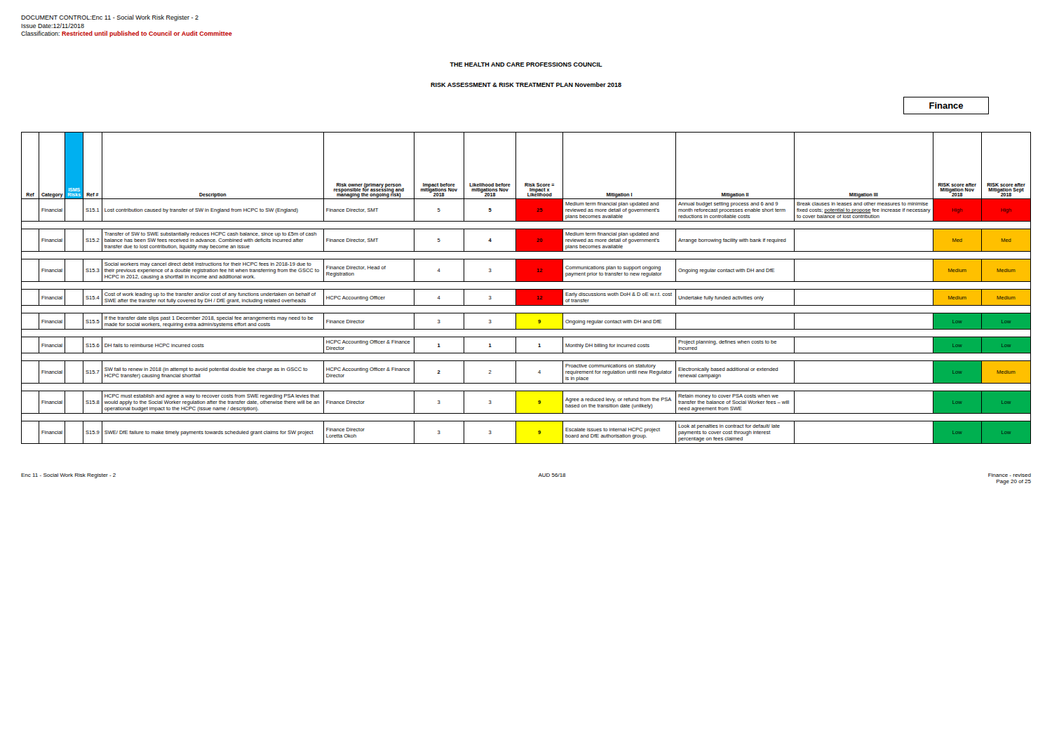DOCUMENT CONTROL:Enc 11 - Social Work Risk Register - 2
Issue Date:12/11/2018
Classification: Restricted until published to Council or Audit Committee
THE HEALTH AND CARE PROFESSIONS COUNCIL
RISK ASSESSMENT & RISK TREATMENT PLAN November 2018
Finance
| Ref | Category | ISMS Risks | Ref # | Description | Risk owner (primary person responsible for assessing and managing the ongoing risk) | Impact before mitigations Nov 2018 | Likelihood before mitigations Nov 2018 | Risk Score = Impact x Likelihood | Mitigation I | Mitigation II | Mitigation III | RISK score after Mitigation Nov 2018 | RISK score after Mitigation Sept 2018 |
| --- | --- | --- | --- | --- | --- | --- | --- | --- | --- | --- | --- | --- | --- |
| | Financial | | S15.1 | Lost contribution caused by transfer of SW in England from HCPC to SW (England) | Finance Director, SMT | 5 | 5 | 25 | Medium term financial plan updated and reviewed as more detail of government's plans becomes available | Annual budget setting process and 6 and 9 month reforecast processes enable short term reductions in controllable costs | Break clauses in leases and other measures to minimise fixed costs; potential to propose fee increase if necessary to cover balance of lost contribution | High | High |
| | Financial | | S15.2 | Transfer of SW to SWE substantially reduces HCPC cash balance, since up to £5m of cash balance has been SW fees received in advance. Combined with deficits incurred after transfer due to lost contribution, liquidity may become an issue | Finance Director, SMT | 5 | 4 | 20 | Medium term financial plan updated and reviewed as more detail of government's plans becomes available | Arrange borrowing facility with bank if required | | Med | Med |
| | Financial | | S15.3 | Social workers may cancel direct debit instructions for their HCPC fees in 2018-19 due to their previous experience of a double registration fee hit when transferring from the GSCC to HCPC in 2012, causing a shortfall in income and additional work. | Finance Director, Head of Registration | 4 | 3 | 12 | Communications plan to support ongoing payment prior to transfer to new regulator | Ongoing regular contact with DH and DfE | | Medium | Medium |
| | Financial | | S15.4 | Cost of work leading up to the transfer and/or cost of any functions undertaken on behalf of SWE after the transfer not fully covered by DH / DfE grant, including related overheads | HCPC Accounting Officer | 4 | 3 | 12 | Early discussions woth DoH & D oE w.r.t. cost of transfer | Undertake fully funded activities only | | Medium | Medium |
| | Financial | | S15.5 | If the transfer date slips past 1 December 2018, special fee arrangements may need to be made for social workers, requiring extra admin/systems effort and costs | Finance Director | 3 | 3 | 9 | Ongoing regular contact with DH and DfE | | | Low | Low |
| | Financial | | S15.6 | DH fails to reimburse HCPC incurred costs | HCPC Accounting Officer & Finance Director | 1 | 1 | 1 | Monthly DH billing for incurred costs | Project planning, defines when costs to be incurred | | Low | Low |
| | Financial | | S15.7 | SW fail to renew in 2018 (in attempt to avoid potential double fee charge as in GSCC to HCPC transfer) causing financial shortfall | HCPC Accounting Officer & Finance Director | 2 | 2 | 4 | Proactive communications on statutory requirement for regulation until new Regulator is in place | Electronically based additional or extended renewal campaign | | Low | Medium |
| | Financial | | S15.8 | HCPC must establish and agree a way to recover costs from SWE regarding PSA levies that would apply to the Social Worker regulation after the transfer date, otherwise there will be an operational budget impact to the HCPC (issue name / description). | Finance Director | 3 | 3 | 9 | Agree a reduced levy, or refund from the PSA based on the transition date (unlikely) | Retain money to cover PSA costs when we transfer the balance of Social Worker fees – will need agreement from SWE | | Low | Low |
| | Financial | | S15.9 | SWE/ DfE failure to make timely payments towards scheduled grant claims for SW project | Finance Director Loretta Okoh | 3 | 3 | 9 | Escalate issues to internal HCPC project board and DfE authorisation group. | Look at penalties in contract for default/ late payments to cover cost through interest percentage on fees claimed | | Low | Low |
Enc 11 - Social Work Risk Register - 2
AUD 56/18
Finance - revised
Page 20 of 25